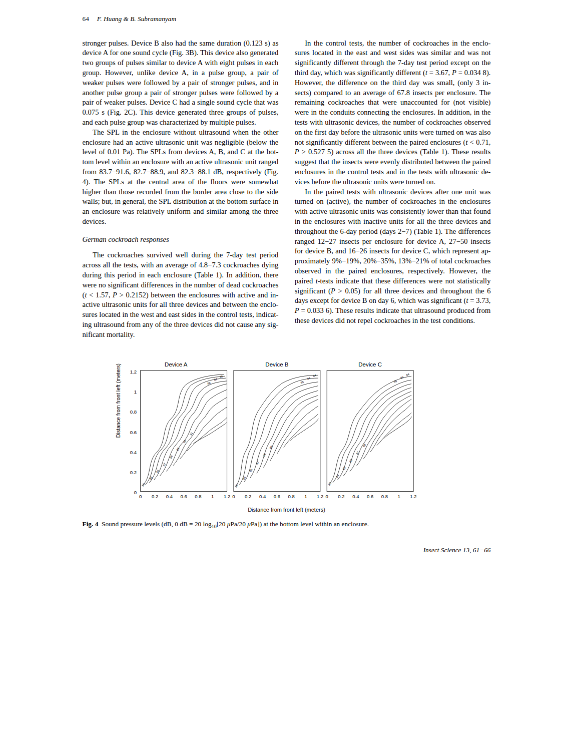64 F. Huang & B. Subramanyam
stronger pulses. Device B also had the same duration (0.123 s) as device A for one sound cycle (Fig. 3B). This device also generated two groups of pulses similar to device A with eight pulses in each group. However, unlike device A, in a pulse group, a pair of weaker pulses were followed by a pair of stronger pulses, and in another pulse group a pair of stronger pulses were followed by a pair of weaker pulses. Device C had a single sound cycle that was 0.075 s (Fig. 2C). This device generated three groups of pulses, and each pulse group was characterized by multiple pulses.
The SPL in the enclosure without ultrasound when the other enclosure had an active ultrasonic unit was negligible (below the level of 0.01 Pa). The SPLs from devices A, B, and C at the bottom level within an enclosure with an active ultrasonic unit ranged from 83.7−91.6, 82.7−88.9, and 82.3−88.1 dB, respectively (Fig. 4). The SPLs at the central area of the floors were somewhat higher than those recorded from the border area close to the side walls; but, in general, the SPL distribution at the bottom surface in an enclosure was relatively uniform and similar among the three devices.
German cockroach responses
The cockroaches survived well during the 7-day test period across all the tests, with an average of 4.8−7.3 cockroaches dying during this period in each enclosure (Table 1). In addition, there were no significant differences in the number of dead cockroaches (t < 1.57, P > 0.2152) between the enclosures with active and inactive ultrasonic units for all three devices and between the enclosures located in the west and east sides in the control tests, indicating ultrasound from any of the three devices did not cause any significant mortality.
In the control tests, the number of cockroaches in the enclosures located in the east and west sides was similar and was not significantly different through the 7-day test period except on the third day, which was significantly different (t = 3.67, P = 0.034 8). However, the difference on the third day was small, (only 3 insects) compared to an average of 67.8 insects per enclosure. The remaining cockroaches that were unaccounted for (not visible) were in the conduits connecting the enclosures. In addition, in the tests with ultrasonic devices, the number of cockroaches observed on the first day before the ultrasonic units were turned on was also not significantly different between the paired enclosures (t < 0.71, P > 0.527 5) across all the three devices (Table 1). These results suggest that the insects were evenly distributed between the paired enclosures in the control tests and in the tests with ultrasonic devices before the ultrasonic units were turned on.
In the paired tests with ultrasonic devices after one unit was turned on (active), the number of cockroaches in the enclosures with active ultrasonic units was consistently lower than that found in the enclosures with inactive units for all the three devices and throughout the 6-day period (days 2−7) (Table 1). The differences ranged 12−27 insects per enclosure for device A, 27−50 insects for device B, and 16−26 insects for device C, which represent approximately 9%−19%, 20%−35%, 13%−21% of total cockroaches observed in the paired enclosures, respectively. However, the paired t-tests indicate that these differences were not statistically significant (P > 0.05) for all three devices and throughout the 6 days except for device B on day 6, which was significant (t = 3.73, P = 0.033 6). These results indicate that ultrasound produced from these devices did not repel cockroaches in the test conditions.
Distance from front left (meters) 1.2 1 0.8 0.6 0.4 0.2 0 Device A 84 85 86 87 88 89 90 91 88 87 86 0 0.2 0.4 0.6 0.8 1 1.2 Device B 84 85 86 87 88 88 85 84 84 0 0.2 0.4 0.6 0.8 1 1.2 Device C 83 84 85 86 87 88 85 84 84 0 0.2 0.4 0.6 0.8 1 1.2
Distance from front left (meters)
Fig. 4 Sound pressure levels (dB, 0 dB = 20 log10[20 μ Pa/20 μ Pa]) at the bottom level within an enclosure.
Insect Science 13, 61−66